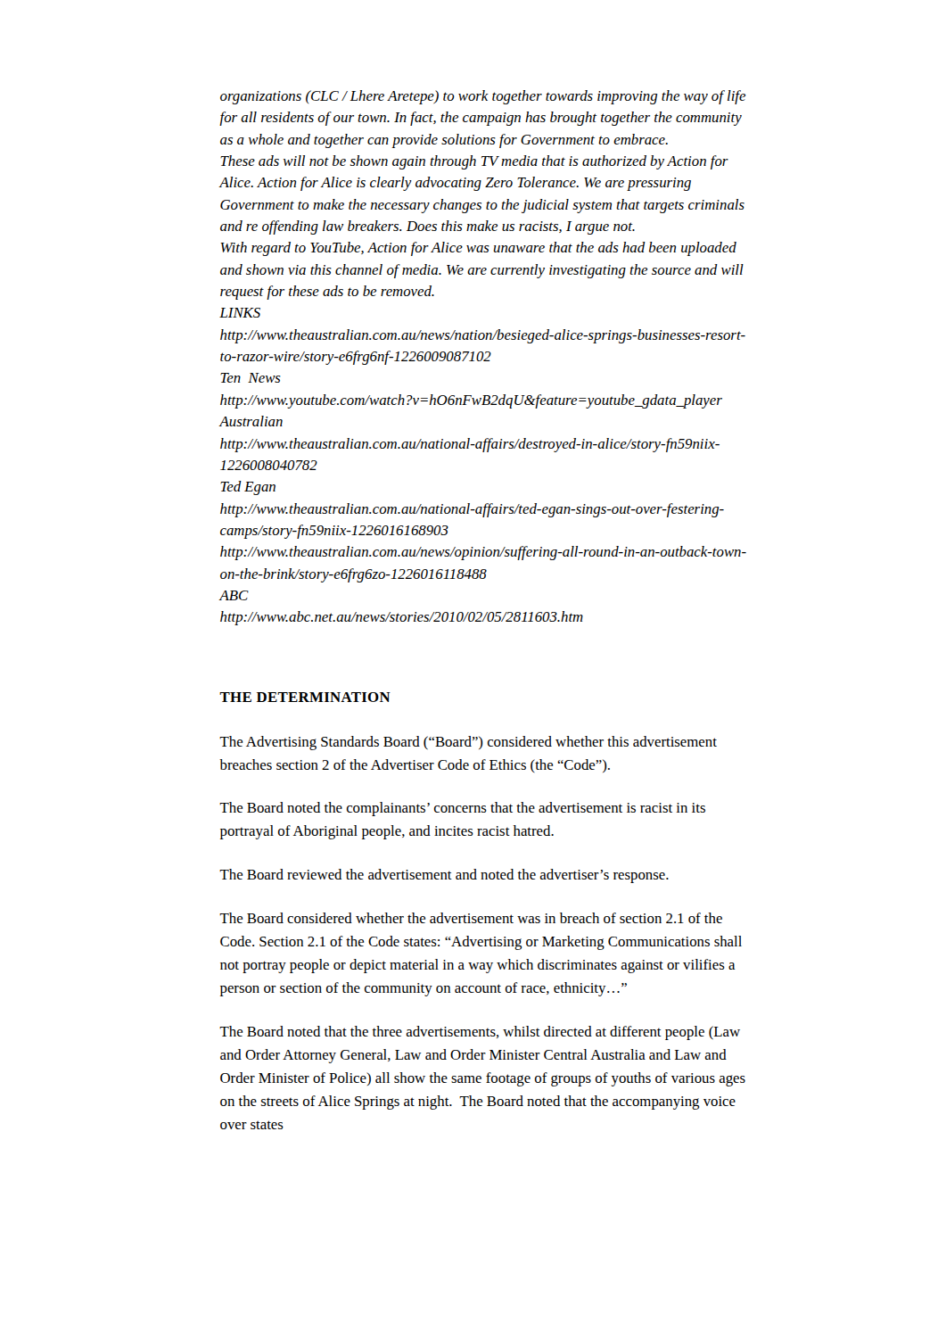organizations (CLC / Lhere Aretepe) to work together towards improving the way of life for all residents of our town. In fact, the campaign has brought together the community as a whole and together can provide solutions for Government to embrace.
These ads will not be shown again through TV media that is authorized by Action for Alice. Action for Alice is clearly advocating Zero Tolerance. We are pressuring Government to make the necessary changes to the judicial system that targets criminals and re offending law breakers. Does this make us racists, I argue not.
With regard to YouTube, Action for Alice was unaware that the ads had been uploaded and shown via this channel of media. We are currently investigating the source and will request for these ads to be removed.
LINKS
http://www.theaustralian.com.au/news/nation/besieged-alice-springs-businesses-resort-to-razor-wire/story-e6frg6nf-1226009087102
Ten News
http://www.youtube.com/watch?v=hO6nFwB2dqU&feature=youtube_gdata_player
Australian
http://www.theaustralian.com.au/national-affairs/destroyed-in-alice/story-fn59niix-1226008040782
Ted Egan
http://www.theaustralian.com.au/national-affairs/ted-egan-sings-out-over-festering-camps/story-fn59niix-1226016168903
http://www.theaustralian.com.au/news/opinion/suffering-all-round-in-an-outback-town-on-the-brink/story-e6frg6zo-1226016118488
ABC
http://www.abc.net.au/news/stories/2010/02/05/2811603.htm
THE DETERMINATION
The Advertising Standards Board (“Board”) considered whether this advertisement breaches section 2 of the Advertiser Code of Ethics (the “Code”).
The Board noted the complainants’ concerns that the advertisement is racist in its portrayal of Aboriginal people, and incites racist hatred.
The Board reviewed the advertisement and noted the advertiser’s response.
The Board considered whether the advertisement was in breach of section 2.1 of the Code. Section 2.1 of the Code states: “Advertising or Marketing Communications shall not portray people or depict material in a way which discriminates against or vilifies a person or section of the community on account of race, ethnicity…”
The Board noted that the three advertisements, whilst directed at different people (Law and Order Attorney General, Law and Order Minister Central Australia and Law and Order Minister of Police) all show the same footage of groups of youths of various ages on the streets of Alice Springs at night. The Board noted that the accompanying voice over states